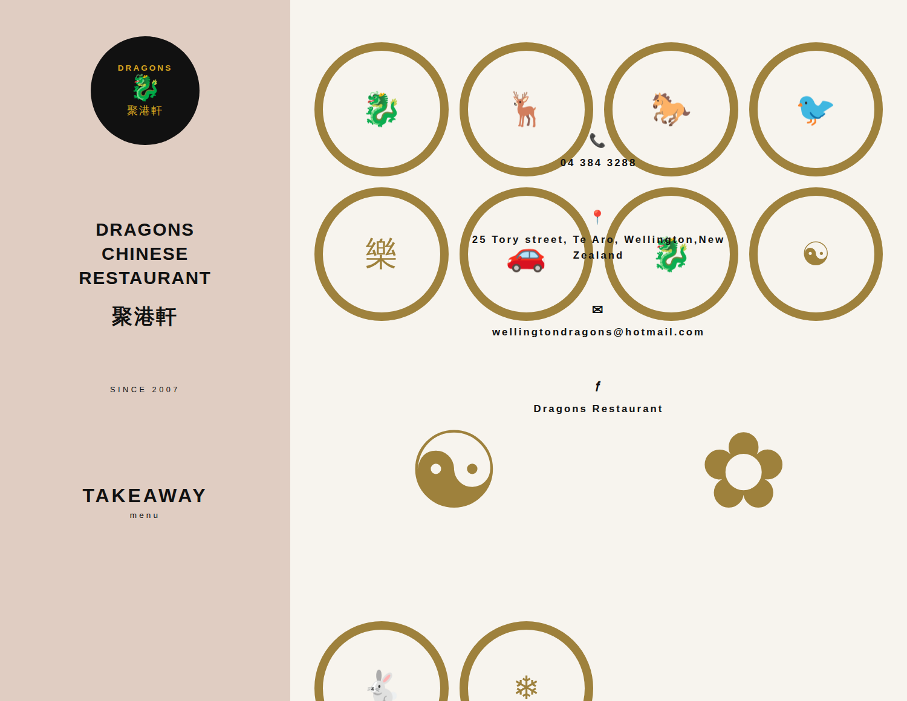DRAGONS 🐉 聚港軒
DRAGONS
CHINESE
RESTAURANT
聚港軒
SINCE 2007
TAKEAWAY
menu
🐉
🦌
🐎
🐦
樂
🚗
🐉
☯
☯
✿
🐇
❄
📞 04 384 3288
📍 25 Tory street, Te Aro, Wellington,New Zealand
✉ wellingtondragons@hotmail.com
𝑓 Dragons Restaurant